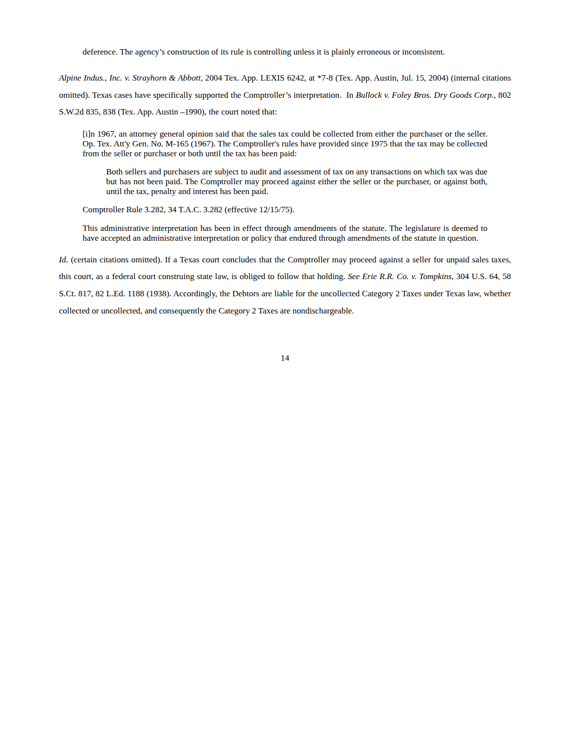deference. The agency’s construction of its rule is controlling unless it is plainly erroneous or inconsistent.
Alpine Indus., Inc. v. Strayhorn & Abbott, 2004 Tex. App. LEXIS 6242, at *7-8 (Tex. App. Austin, Jul. 15, 2004) (internal citations omitted). Texas cases have specifically supported the Comptroller’s interpretation. In Bullock v. Foley Bros. Dry Goods Corp., 802 S.W.2d 835, 838 (Tex. App. Austin –1990), the court noted that:
[i]n 1967, an attorney general opinion said that the sales tax could be collected from either the purchaser or the seller. Op. Tex. Att'y Gen. No. M-165 (1967). The Comptroller's rules have provided since 1975 that the tax may be collected from the seller or purchaser or both until the tax has been paid:
Both sellers and purchasers are subject to audit and assessment of tax on any transactions on which tax was due but has not been paid. The Comptroller may proceed against either the seller or the purchaser, or against both, until the tax, penalty and interest has been paid.
Comptroller Rule 3.282, 34 T.A.C. 3.282 (effective 12/15/75).
This administrative interpretation has been in effect through amendments of the statute. The legislature is deemed to have accepted an administrative interpretation or policy that endured through amendments of the statute in question.
Id. (certain citations omitted). If a Texas court concludes that the Comptroller may proceed against a seller for unpaid sales taxes, this court, as a federal court construing state law, is obliged to follow that holding. See Erie R.R. Co. v. Tompkins, 304 U.S. 64, 58 S.Ct. 817, 82 L.Ed. 1188 (1938). Accordingly, the Debtors are liable for the uncollected Category 2 Taxes under Texas law, whether collected or uncollected, and consequently the Category 2 Taxes are nondischargeable.
14